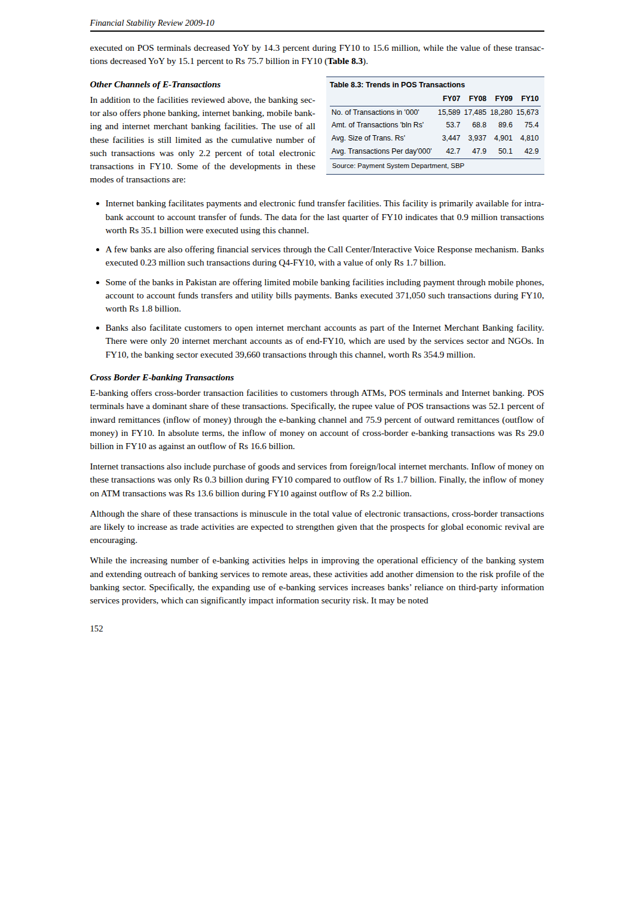Financial Stability Review 2009-10
executed on POS terminals decreased YoY by 14.3 percent during FY10 to 15.6 million, while the value of these transactions decreased YoY by 15.1 percent to Rs 75.7 billion in FY10 (Table 8.3).
Table 8.3: Trends in POS Transactions
| | FY07 | FY08 | FY09 | FY10 |
| --- | --- | --- | --- | --- |
| No. of Transactions in '000' | 15,589 | 17,485 | 18,280 | 15,673 |
| Amt. of Transactions 'bln Rs' | 53.7 | 68.8 | 89.6 | 75.4 |
| Avg. Size of Trans. Rs' | 3,447 | 3,937 | 4,901 | 4,810 |
| Avg. Transactions Per day'000' | 42.7 | 47.9 | 50.1 | 42.9 |
Source: Payment System Department, SBP
Other Channels of E-Transactions
In addition to the facilities reviewed above, the banking sector also offers phone banking, internet banking, mobile banking and internet merchant banking facilities. The use of all these facilities is still limited as the cumulative number of such transactions was only 2.2 percent of total electronic transactions in FY10. Some of the developments in these modes of transactions are:
Internet banking facilitates payments and electronic fund transfer facilities. This facility is primarily available for intra-bank account to account transfer of funds. The data for the last quarter of FY10 indicates that 0.9 million transactions worth Rs 35.1 billion were executed using this channel.
A few banks are also offering financial services through the Call Center/Interactive Voice Response mechanism. Banks executed 0.23 million such transactions during Q4-FY10, with a value of only Rs 1.7 billion.
Some of the banks in Pakistan are offering limited mobile banking facilities including payment through mobile phones, account to account funds transfers and utility bills payments. Banks executed 371,050 such transactions during FY10, worth Rs 1.8 billion.
Banks also facilitate customers to open internet merchant accounts as part of the Internet Merchant Banking facility. There were only 20 internet merchant accounts as of end-FY10, which are used by the services sector and NGOs. In FY10, the banking sector executed 39,660 transactions through this channel, worth Rs 354.9 million.
Cross Border E-banking Transactions
E-banking offers cross-border transaction facilities to customers through ATMs, POS terminals and Internet banking. POS terminals have a dominant share of these transactions. Specifically, the rupee value of POS transactions was 52.1 percent of inward remittances (inflow of money) through the e-banking channel and 75.9 percent of outward remittances (outflow of money) in FY10. In absolute terms, the inflow of money on account of cross-border e-banking transactions was Rs 29.0 billion in FY10 as against an outflow of Rs 16.6 billion.
Internet transactions also include purchase of goods and services from foreign/local internet merchants. Inflow of money on these transactions was only Rs 0.3 billion during FY10 compared to outflow of Rs 1.7 billion. Finally, the inflow of money on ATM transactions was Rs 13.6 billion during FY10 against outflow of Rs 2.2 billion.
Although the share of these transactions is minuscule in the total value of electronic transactions, cross-border transactions are likely to increase as trade activities are expected to strengthen given that the prospects for global economic revival are encouraging.
While the increasing number of e-banking activities helps in improving the operational efficiency of the banking system and extending outreach of banking services to remote areas, these activities add another dimension to the risk profile of the banking sector. Specifically, the expanding use of e-banking services increases banks’ reliance on third-party information services providers, which can significantly impact information security risk. It may be noted
152